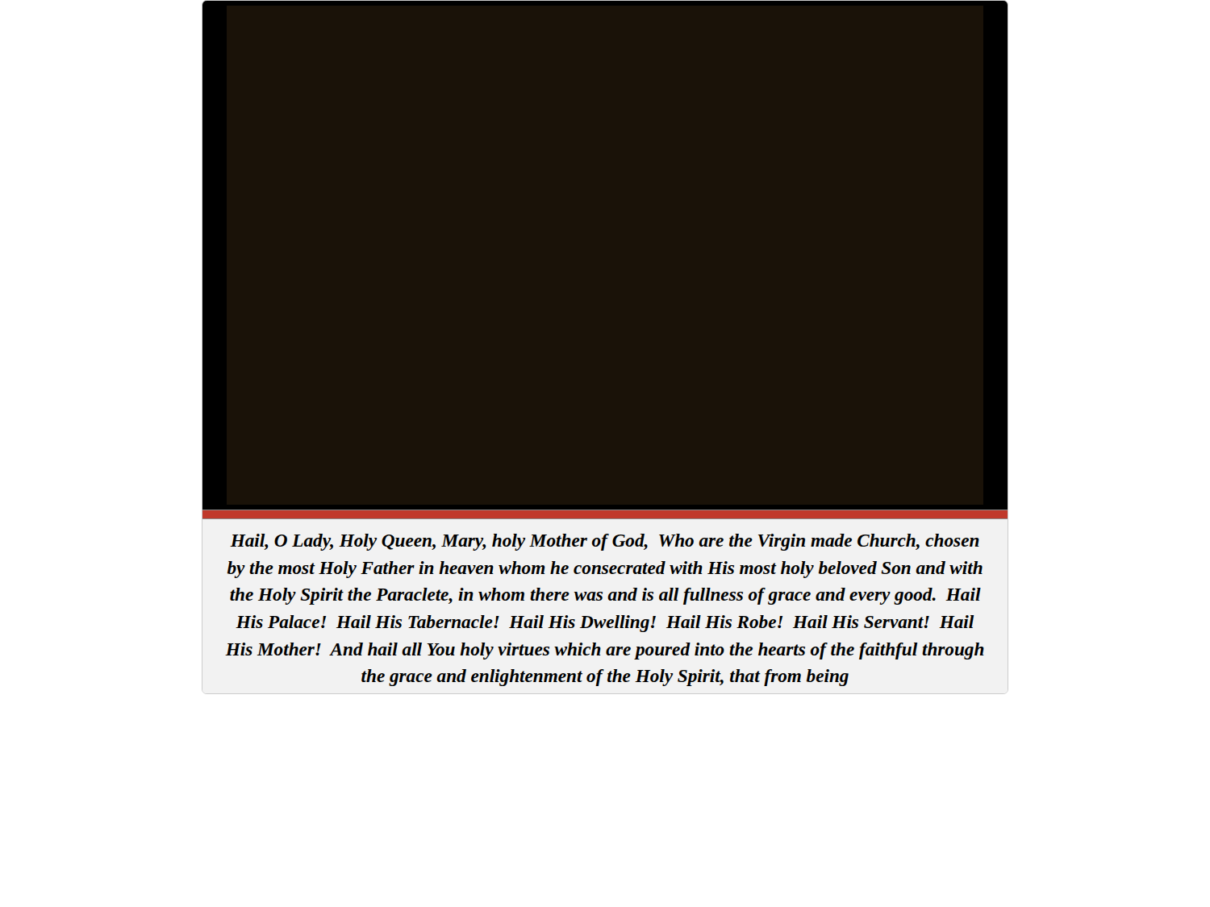Hail, O Lady, Holy Queen, Mary, holy Mother of God, Who are the Virgin made Church, chosen by the most Holy Father in heaven whom he consecrated with His most holy beloved Son and with the Holy Spirit the Paraclete, in whom there was and is all fullness of grace and every good. Hail His Palace! Hail His Tabernacle! Hail His Dwelling! Hail His Robe! Hail His Servant! Hail His Mother! And hail all You holy virtues which are poured into the hearts of the faithful through the grace and enlightenment of the Holy Spirit, that from being